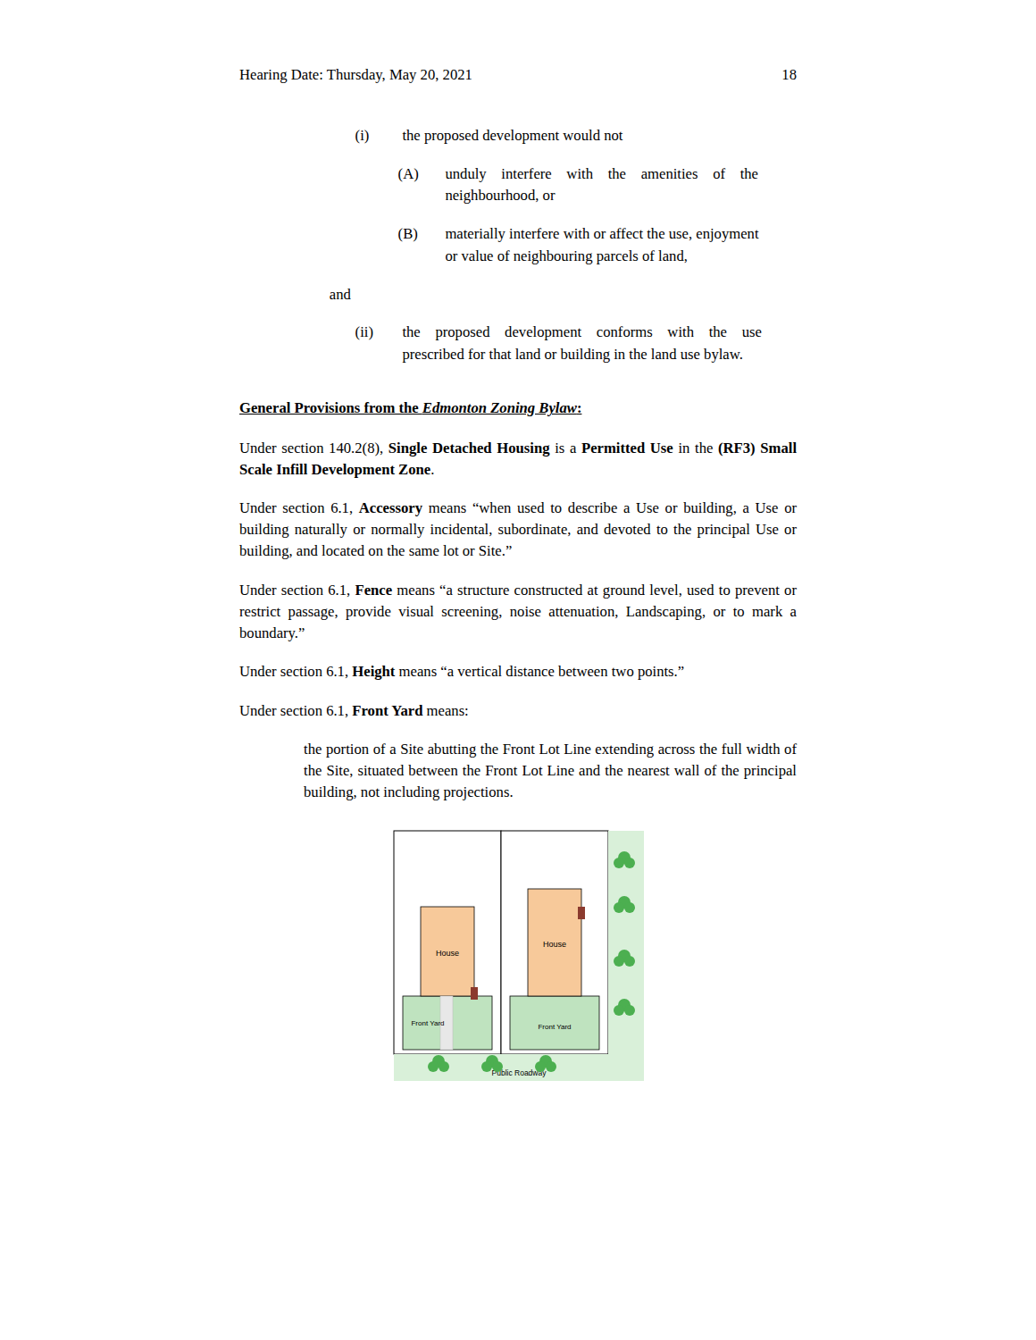Hearing Date: Thursday, May 20, 2021
18
(i)
the proposed development would not
(A)
unduly interfere with the amenities of the neighbourhood, or
(B)
materially interfere with or affect the use, enjoyment
or value of neighbouring parcels of land,
and
(ii)
the proposed development conforms with the use prescribed for that land or building in the land use bylaw.
General Provisions from the Edmonton Zoning Bylaw:
Under section 140.2(8), Single Detached Housing is a Permitted Use in the (RF3) Small Scale Infill Development Zone.
Under section 6.1, Accessory means “when used to describe a Use or building, a Use or building naturally or normally incidental, subordinate, and devoted to the principal Use or building, and located on the same lot or Site.”
Under section 6.1, Fence means “a structure constructed at ground level, used to prevent or restrict passage, provide visual screening, noise attenuation, Landscaping, or to mark a boundary.”
Under section 6.1, Height means “a vertical distance between two points.”
Under section 6.1, Front Yard means:
the portion of a Site abutting the Front Lot Line extending across the full width of the Site, situated between the Front Lot Line and the nearest wall of the principal building, not including projections.
House House Front Yard Front Yard Public Roadway